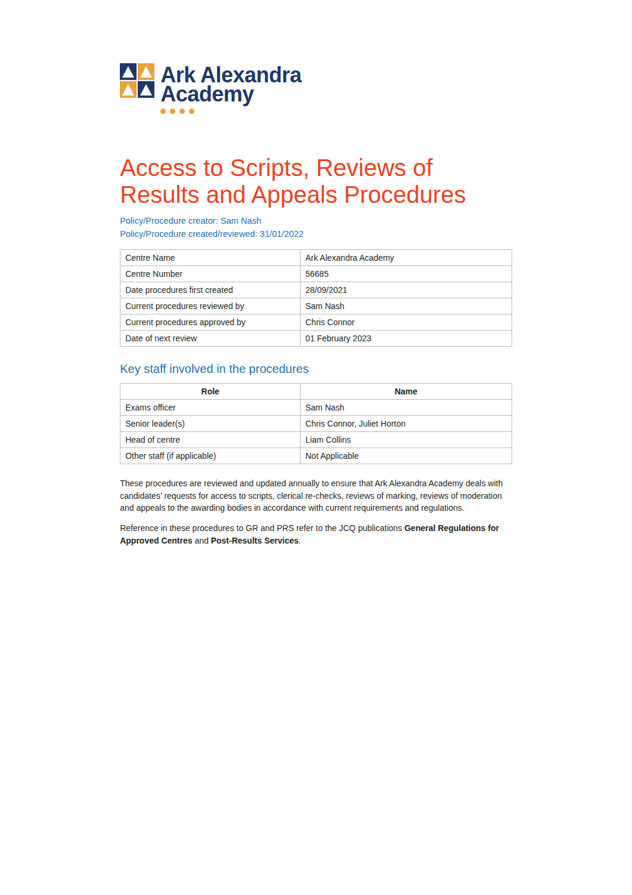Ark Alexandra Academy
Access to Scripts, Reviews of Results and Appeals Procedures
Policy/Procedure creator: Sam Nash
Policy/Procedure created/reviewed: 31/01/2022
| Centre Name | Ark Alexandra Academy |
| Centre Number | 56685 |
| Date procedures first created | 28/09/2021 |
| Current procedures reviewed by | Sam Nash |
| Current procedures approved by | Chris Connor |
| Date of next review | 01 February 2023 |
Key staff involved in the procedures
| Role | Name |
| --- | --- |
| Exams officer | Sam Nash |
| Senior leader(s) | Chris Connor, Juliet Horton |
| Head of centre | Liam Collins |
| Other staff (if applicable) | Not Applicable |
These procedures are reviewed and updated annually to ensure that Ark Alexandra Academy deals with candidates’ requests for access to scripts, clerical re-checks, reviews of marking, reviews of moderation and appeals to the awarding bodies in accordance with current requirements and regulations.
Reference in these procedures to GR and PRS refer to the JCQ publications General Regulations for Approved Centres and Post-Results Services.